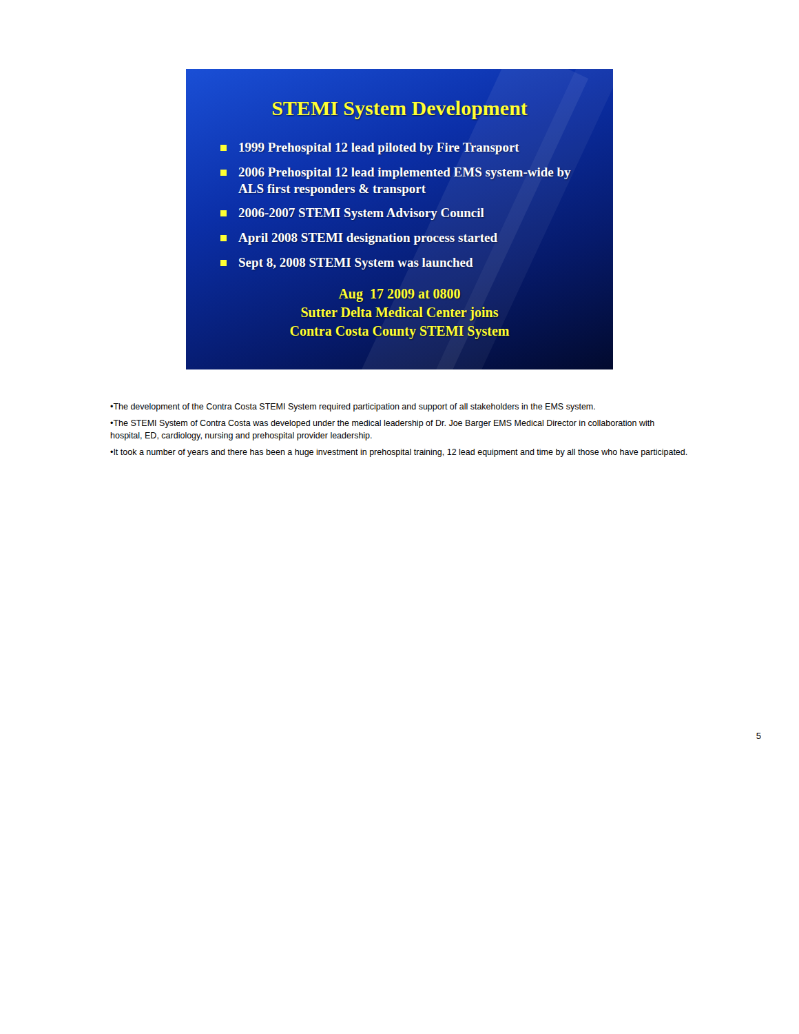STEMI System Development
1999 Prehospital 12 lead piloted by Fire Transport
2006 Prehospital 12 lead implemented EMS system-wide by ALS first responders & transport
2006-2007 STEMI System Advisory Council
April 2008 STEMI designation process started
Sept 8, 2008 STEMI System was launched
Aug 17 2009 at 0800
Sutter Delta Medical Center joins
Contra Costa County STEMI System
•The development of the Contra Costa STEMI System required participation and support of all stakeholders in the EMS system.
•The STEMI System of Contra Costa was developed under the medical leadership of Dr. Joe Barger EMS Medical Director in collaboration with hospital, ED, cardiology, nursing and prehospital provider leadership.
•It took a number of years and there has been a huge investment in prehospital training, 12 lead equipment and time by all those who have participated.
5